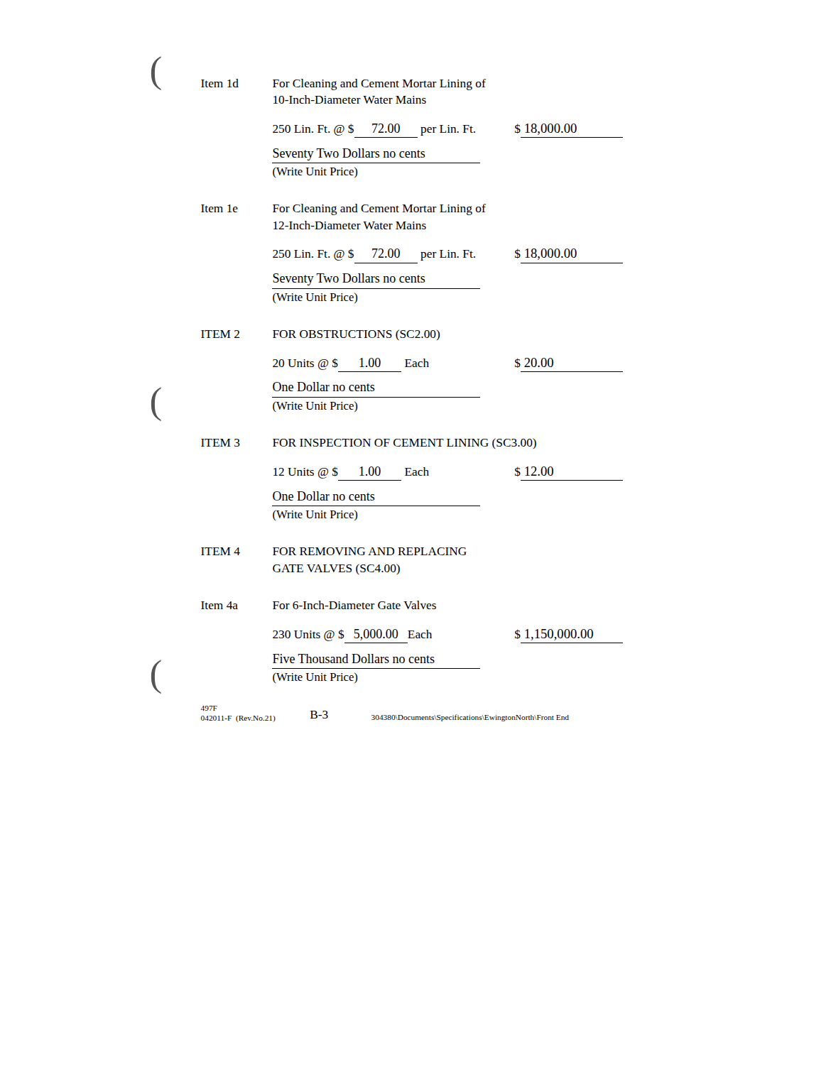(
(
(
Item 1d
For Cleaning and Cement Mortar Lining of
10-Inch-Diameter Water Mains
250 Lin. Ft. @ $72.00 per Lin. Ft.
$18,000.00
Seventy Two Dollars no cents (Write Unit Price)
Item 1e
For Cleaning and Cement Mortar Lining of
12-Inch-Diameter Water Mains
250 Lin. Ft. @ $72.00 per Lin. Ft.
$18,000.00
Seventy Two Dollars no cents (Write Unit Price)
ITEM 2
FOR OBSTRUCTIONS (SC2.00)
20 Units @ $1.00 Each
$20.00
One Dollar no cents (Write Unit Price)
ITEM 3
FOR INSPECTION OF CEMENT LINING (SC3.00)
12 Units @ $1.00 Each
$12.00
One Dollar no cents (Write Unit Price)
ITEM 4
FOR REMOVING AND REPLACING
GATE VALVES (SC4.00)
Item 4a
For 6-Inch-Diameter Gate Valves
230 Units @ $5,000.00 Each
$1,150,000.00
Five Thousand Dollars no cents (Write Unit Price)
497F
042011-F (Rev.No.21)
B-3
304380\Documents\Specifications\EwingtonNorth\Front End